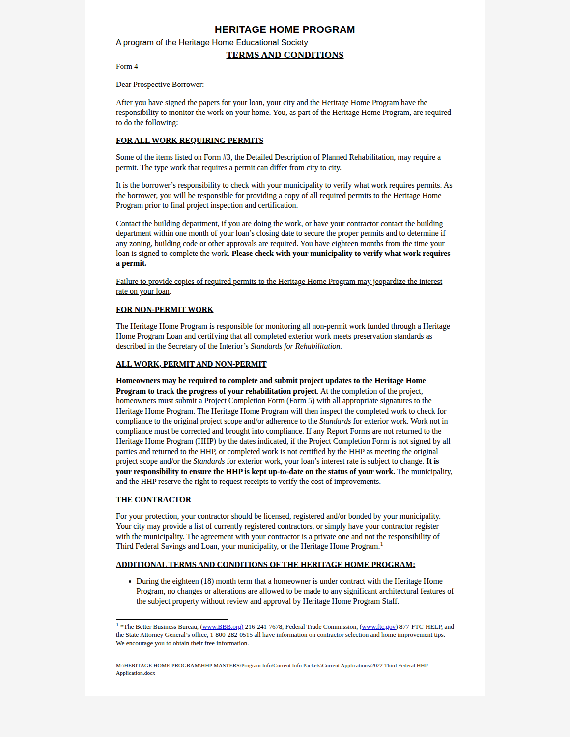HERITAGE HOME PROGRAM
A program of the Heritage Home Educational Society
TERMS AND CONDITIONS
Form 4
Dear Prospective Borrower:
After you have signed the papers for your loan, your city and the Heritage Home Program have the responsibility to monitor the work on your home. You, as part of the Heritage Home Program, are required to do the following:
FOR ALL WORK REQUIRING PERMITS
Some of the items listed on Form #3, the Detailed Description of Planned Rehabilitation, may require a permit. The type work that requires a permit can differ from city to city.
It is the borrower’s responsibility to check with your municipality to verify what work requires permits. As the borrower, you will be responsible for providing a copy of all required permits to the Heritage Home Program prior to final project inspection and certification.
Contact the building department, if you are doing the work, or have your contractor contact the building department within one month of your loan’s closing date to secure the proper permits and to determine if any zoning, building code or other approvals are required. You have eighteen months from the time your loan is signed to complete the work. Please check with your municipality to verify what work requires a permit.
Failure to provide copies of required permits to the Heritage Home Program may jeopardize the interest rate on your loan.
FOR NON-PERMIT WORK
The Heritage Home Program is responsible for monitoring all non-permit work funded through a Heritage Home Program Loan and certifying that all completed exterior work meets preservation standards as described in the Secretary of the Interior’s Standards for Rehabilitation.
ALL WORK, PERMIT AND NON-PERMIT
Homeowners may be required to complete and submit project updates to the Heritage Home Program to track the progress of your rehabilitation project. At the completion of the project, homeowners must submit a Project Completion Form (Form 5) with all appropriate signatures to the Heritage Home Program. The Heritage Home Program will then inspect the completed work to check for compliance to the original project scope and/or adherence to the Standards for exterior work. Work not in compliance must be corrected and brought into compliance. If any Report Forms are not returned to the Heritage Home Program (HHP) by the dates indicated, if the Project Completion Form is not signed by all parties and returned to the HHP, or completed work is not certified by the HHP as meeting the original project scope and/or the Standards for exterior work, your loan’s interest rate is subject to change. It is your responsibility to ensure the HHP is kept up-to-date on the status of your work. The municipality, and the HHP reserve the right to request receipts to verify the cost of improvements.
THE CONTRACTOR
For your protection, your contractor should be licensed, registered and/or bonded by your municipality. Your city may provide a list of currently registered contractors, or simply have your contractor register with the municipality. The agreement with your contractor is a private one and not the responsibility of Third Federal Savings and Loan, your municipality, or the Heritage Home Program.1
ADDITIONAL TERMS AND CONDITIONS OF THE HERITAGE HOME PROGRAM:
During the eighteen (18) month term that a homeowner is under contract with the Heritage Home Program, no changes or alterations are allowed to be made to any significant architectural features of the subject property without review and approval by Heritage Home Program Staff.
1 *The Better Business Bureau, (www.BBB.org) 216-241-7678, Federal Trade Commission, (www.ftc.gov) 877-FTC-HELP, and the State Attorney General’s office, 1-800-282-0515 all have information on contractor selection and home improvement tips. We encourage you to obtain their free information.
M:\HERITAGE HOME PROGRAM\HHP MASTERS\Program Info\Current Info Packets\Current Applications\2022 Third Federal HHP Application.docx